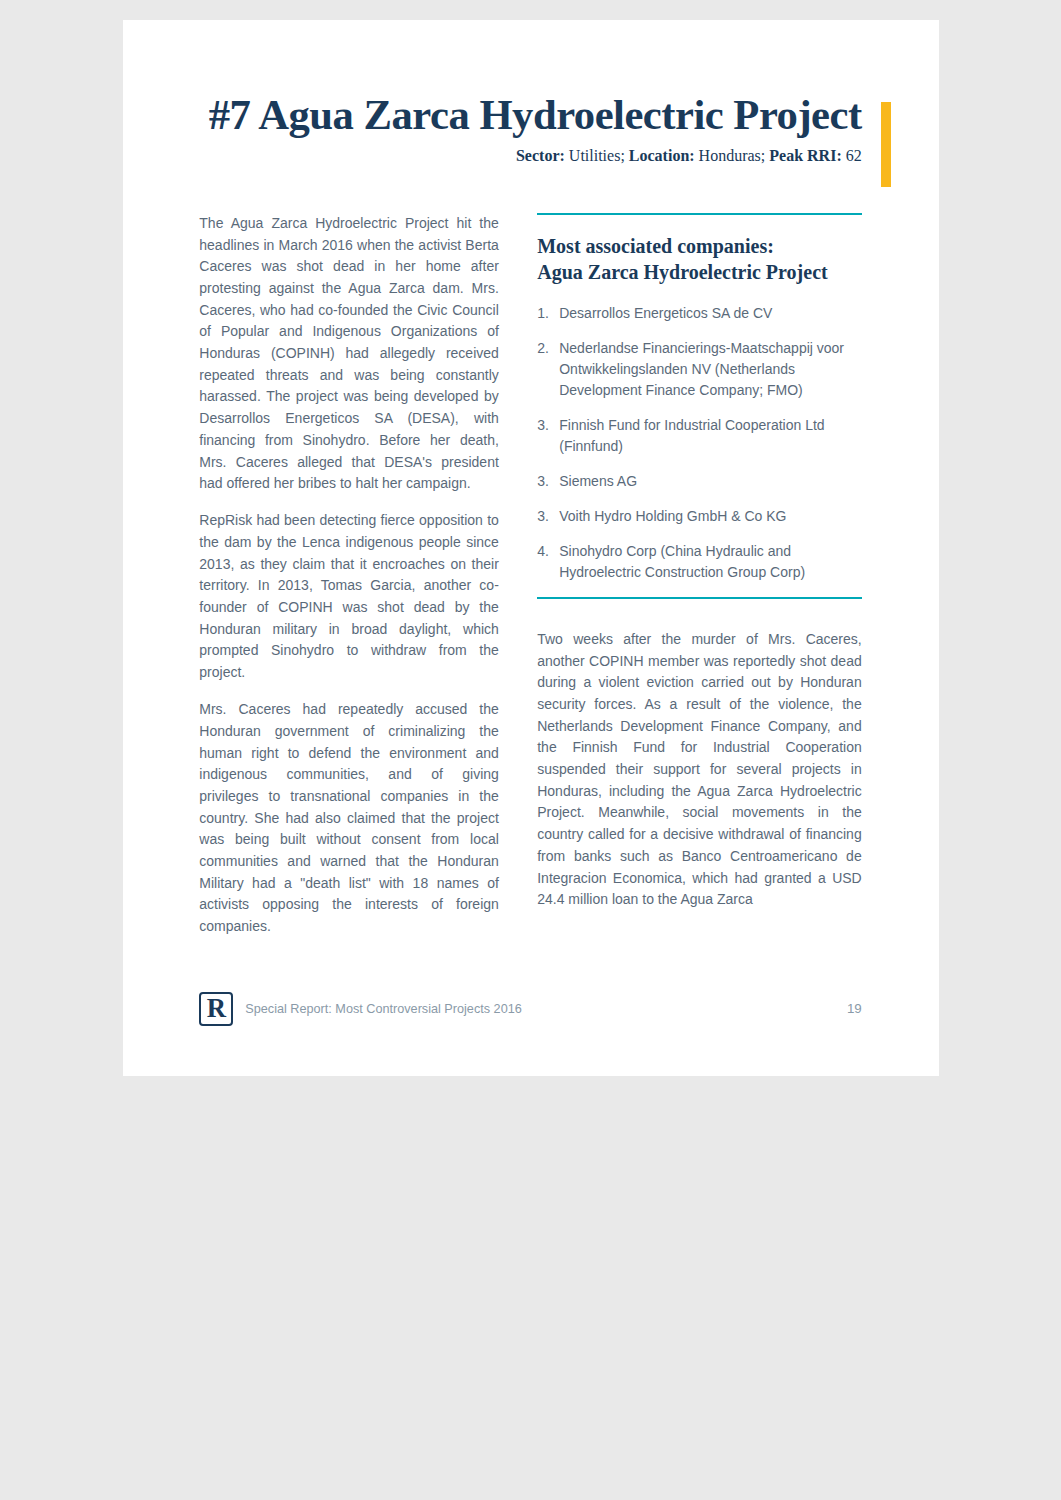#7 Agua Zarca Hydroelectric Project
Sector: Utilities; Location: Honduras; Peak RRI: 62
The Agua Zarca Hydroelectric Project hit the headlines in March 2016 when the activist Berta Caceres was shot dead in her home after protesting against the Agua Zarca dam. Mrs. Caceres, who had co-founded the Civic Council of Popular and Indigenous Organizations of Honduras (COPINH) had allegedly received repeated threats and was being constantly harassed. The project was being developed by Desarrollos Energeticos SA (DESA), with financing from Sinohydro. Before her death, Mrs. Caceres alleged that DESA's president had offered her bribes to halt her campaign.
RepRisk had been detecting fierce opposition to the dam by the Lenca indigenous people since 2013, as they claim that it encroaches on their territory. In 2013, Tomas Garcia, another co-founder of COPINH was shot dead by the Honduran military in broad daylight, which prompted Sinohydro to withdraw from the project.
Mrs. Caceres had repeatedly accused the Honduran government of criminalizing the human right to defend the environment and indigenous communities, and of giving privileges to transnational companies in the country. She had also claimed that the project was being built without consent from local communities and warned that the Honduran Military had a "death list" with 18 names of activists opposing the interests of foreign companies.
Most associated companies:
Agua Zarca Hydroelectric Project
1. Desarrollos Energeticos SA de CV
2. Nederlandse Financierings-Maatschappij voor Ontwikkelingslanden NV (Netherlands Development Finance Company; FMO)
3. Finnish Fund for Industrial Cooperation Ltd (Finnfund)
3. Siemens AG
3. Voith Hydro Holding GmbH & Co KG
4. Sinohydro Corp (China Hydraulic and Hydroelectric Construction Group Corp)
Two weeks after the murder of Mrs. Caceres, another COPINH member was reportedly shot dead during a violent eviction carried out by Honduran security forces. As a result of the violence, the Netherlands Development Finance Company, and the Finnish Fund for Industrial Cooperation suspended their support for several projects in Honduras, including the Agua Zarca Hydroelectric Project. Meanwhile, social movements in the country called for a decisive withdrawal of financing from banks such as Banco Centroamericano de Integracion Economica, which had granted a USD 24.4 million loan to the Agua Zarca
R
Special Report: Most Controversial Projects 2016
19